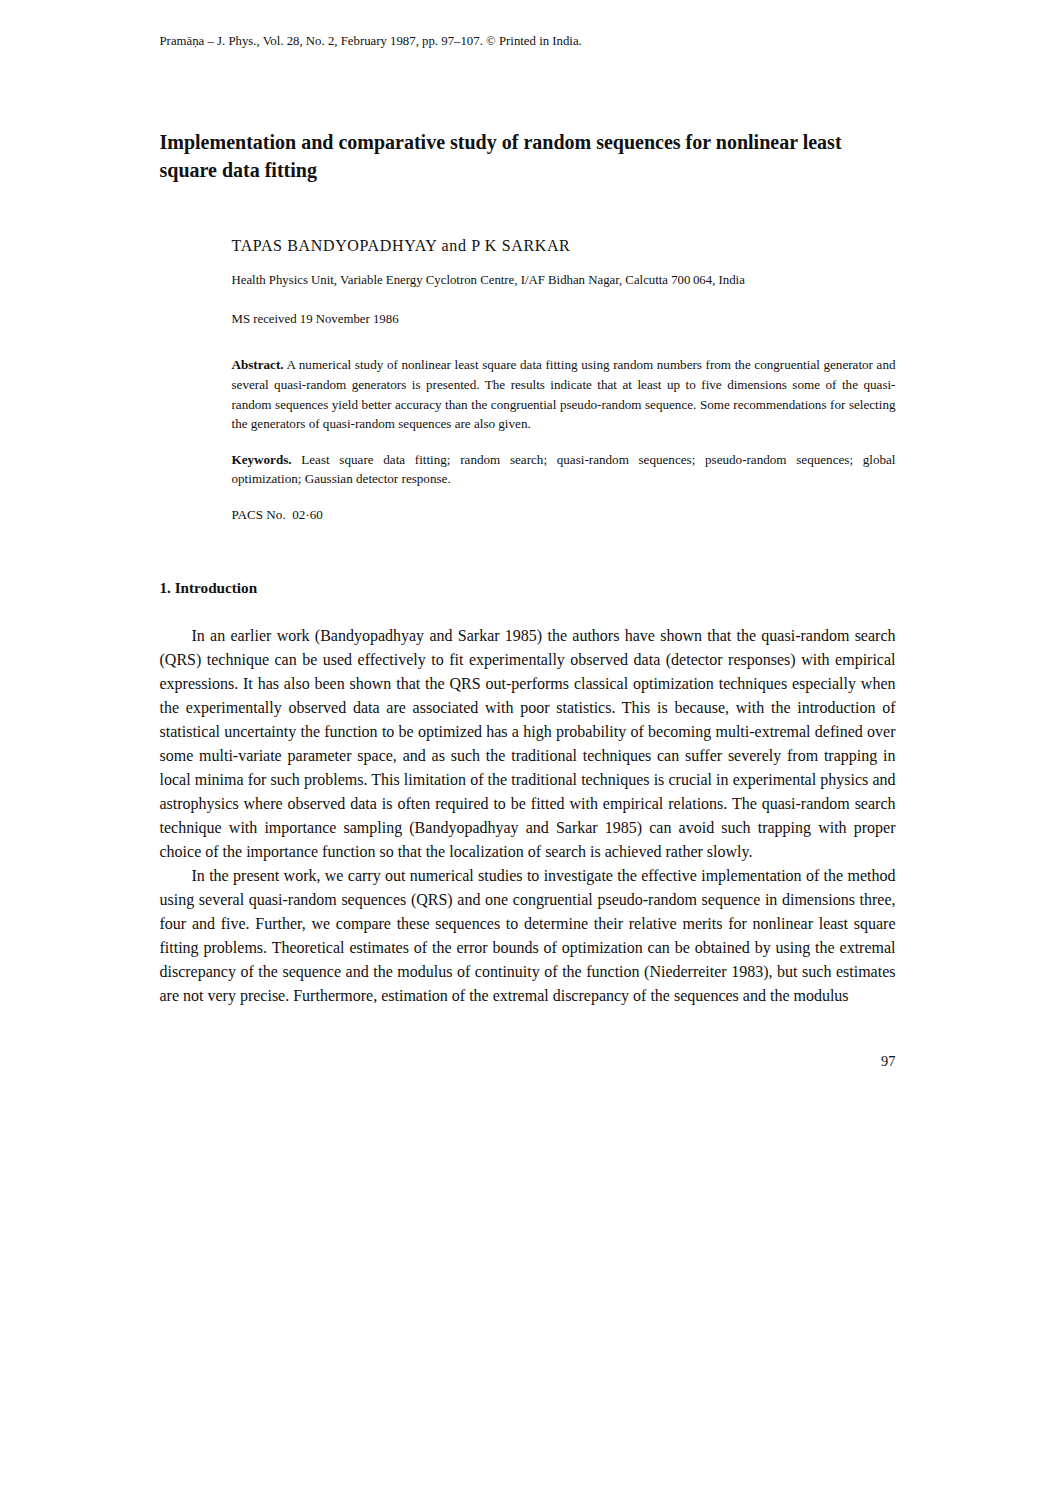Pramāṇa – J. Phys., Vol. 28, No. 2, February 1987, pp. 97–107. © Printed in India.
Implementation and comparative study of random sequences for nonlinear least square data fitting
TAPAS BANDYOPADHYAY and P K SARKAR
Health Physics Unit, Variable Energy Cyclotron Centre, I/AF Bidhan Nagar, Calcutta 700 064, India
MS received 19 November 1986
Abstract. A numerical study of nonlinear least square data fitting using random numbers from the congruential generator and several quasi-random generators is presented. The results indicate that at least up to five dimensions some of the quasi-random sequences yield better accuracy than the congruential pseudo-random sequence. Some recommendations for selecting the generators of quasi-random sequences are also given.
Keywords. Least square data fitting; random search; quasi-random sequences; pseudo-random sequences; global optimization; Gaussian detector response.
PACS No. 02·60
1. Introduction
In an earlier work (Bandyopadhyay and Sarkar 1985) the authors have shown that the quasi-random search (QRS) technique can be used effectively to fit experimentally observed data (detector responses) with empirical expressions. It has also been shown that the QRS out-performs classical optimization techniques especially when the experimentally observed data are associated with poor statistics. This is because, with the introduction of statistical uncertainty the function to be optimized has a high probability of becoming multi-extremal defined over some multi-variate parameter space, and as such the traditional techniques can suffer severely from trapping in local minima for such problems. This limitation of the traditional techniques is crucial in experimental physics and astrophysics where observed data is often required to be fitted with empirical relations. The quasi-random search technique with importance sampling (Bandyopadhyay and Sarkar 1985) can avoid such trapping with proper choice of the importance function so that the localization of search is achieved rather slowly.
In the present work, we carry out numerical studies to investigate the effective implementation of the method using several quasi-random sequences (QRS) and one congruential pseudo-random sequence in dimensions three, four and five. Further, we compare these sequences to determine their relative merits for nonlinear least square fitting problems. Theoretical estimates of the error bounds of optimization can be obtained by using the extremal discrepancy of the sequence and the modulus of continuity of the function (Niederreiter 1983), but such estimates are not very precise. Furthermore, estimation of the extremal discrepancy of the sequences and the modulus
97